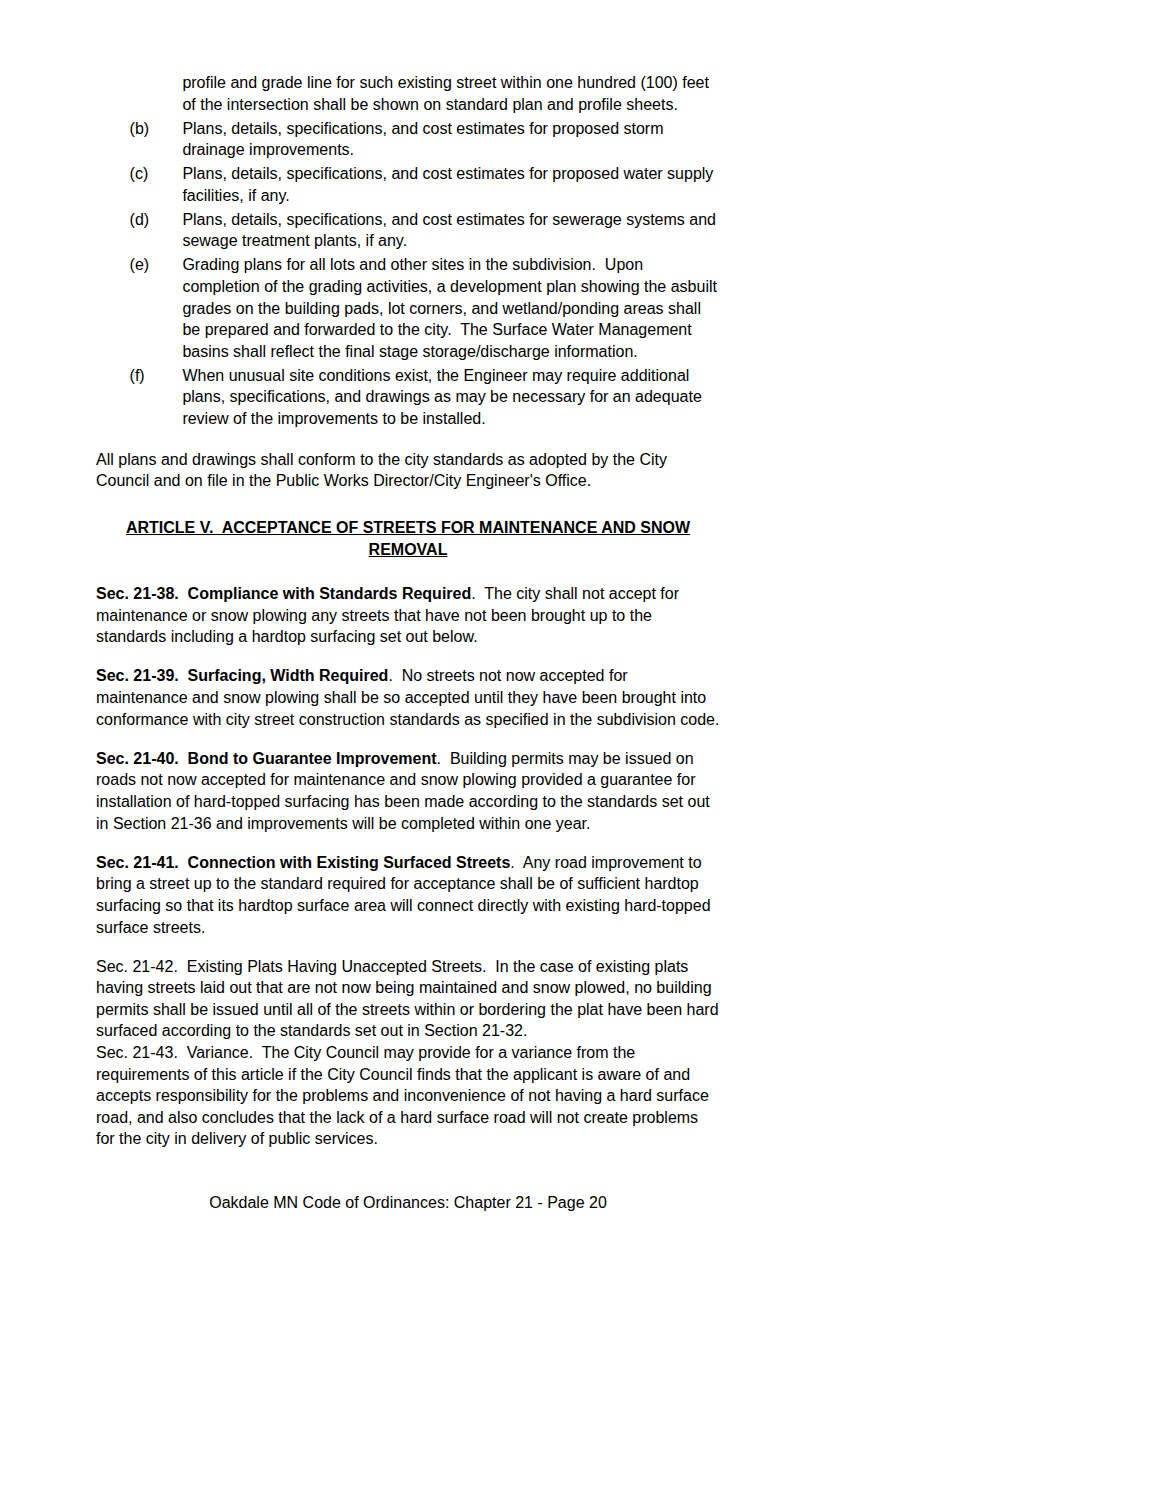profile and grade line for such existing street within one hundred (100) feet of the intersection shall be shown on standard plan and profile sheets.
(b) Plans, details, specifications, and cost estimates for proposed storm drainage improvements.
(c) Plans, details, specifications, and cost estimates for proposed water supply facilities, if any.
(d) Plans, details, specifications, and cost estimates for sewerage systems and sewage treatment plants, if any.
(e) Grading plans for all lots and other sites in the subdivision. Upon completion of the grading activities, a development plan showing the asbuilt grades on the building pads, lot corners, and wetland/ponding areas shall be prepared and forwarded to the city. The Surface Water Management basins shall reflect the final stage storage/discharge information.
(f) When unusual site conditions exist, the Engineer may require additional plans, specifications, and drawings as may be necessary for an adequate review of the improvements to be installed.
All plans and drawings shall conform to the city standards as adopted by the City Council and on file in the Public Works Director/City Engineer's Office.
ARTICLE V. ACCEPTANCE OF STREETS FOR MAINTENANCE AND SNOW REMOVAL
Sec. 21-38. Compliance with Standards Required. The city shall not accept for maintenance or snow plowing any streets that have not been brought up to the standards including a hardtop surfacing set out below.
Sec. 21-39. Surfacing, Width Required. No streets not now accepted for maintenance and snow plowing shall be so accepted until they have been brought into conformance with city street construction standards as specified in the subdivision code.
Sec. 21-40. Bond to Guarantee Improvement. Building permits may be issued on roads not now accepted for maintenance and snow plowing provided a guarantee for installation of hard-topped surfacing has been made according to the standards set out in Section 21-36 and improvements will be completed within one year.
Sec. 21-41. Connection with Existing Surfaced Streets. Any road improvement to bring a street up to the standard required for acceptance shall be of sufficient hardtop surfacing so that its hardtop surface area will connect directly with existing hard-topped surface streets.
Sec. 21-42. Existing Plats Having Unaccepted Streets. In the case of existing plats having streets laid out that are not now being maintained and snow plowed, no building permits shall be issued until all of the streets within or bordering the plat have been hard surfaced according to the standards set out in Section 21-32.
Sec. 21-43. Variance. The City Council may provide for a variance from the requirements of this article if the City Council finds that the applicant is aware of and accepts responsibility for the problems and inconvenience of not having a hard surface road, and also concludes that the lack of a hard surface road will not create problems for the city in delivery of public services.
Oakdale MN Code of Ordinances: Chapter 21 - Page 20